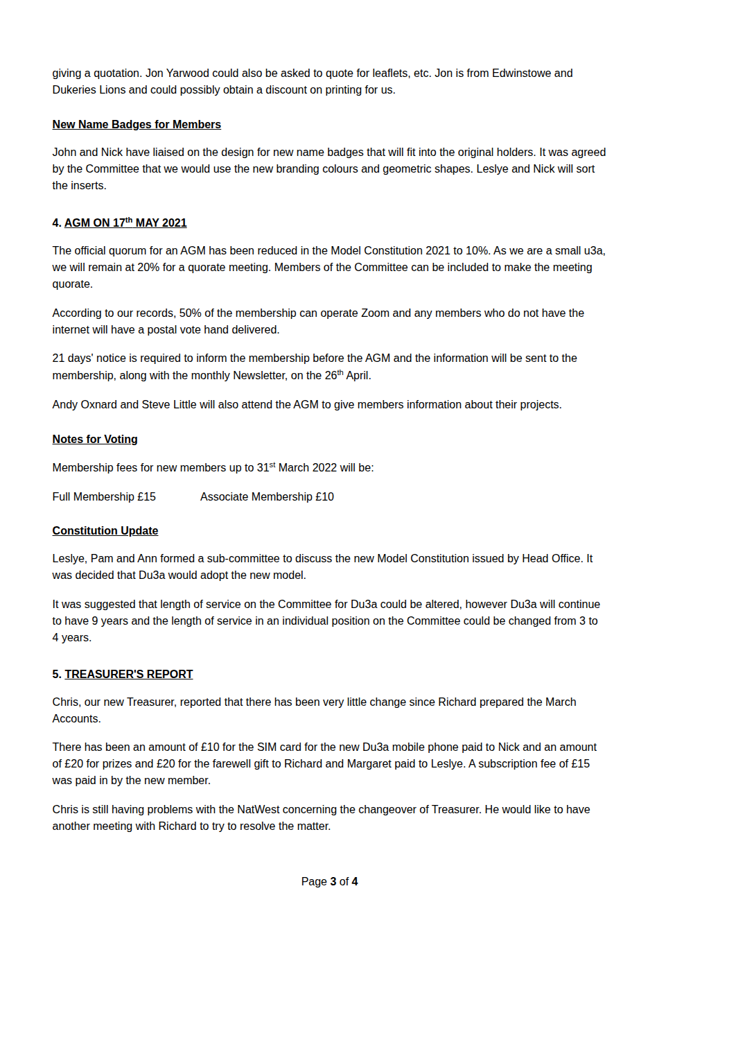giving a quotation. Jon Yarwood could also be asked to quote for leaflets, etc. Jon is from Edwinstowe and Dukeries Lions and could possibly obtain a discount on printing for us.
New Name Badges for Members
John and Nick have liaised on the design for new name badges that will fit into the original holders. It was agreed by the Committee that we would use the new branding colours and geometric shapes. Leslye and Nick will sort the inserts.
4. AGM ON 17th MAY 2021
The official quorum for an AGM has been reduced in the Model Constitution 2021 to 10%. As we are a small u3a, we will remain at 20% for a quorate meeting. Members of the Committee can be included to make the meeting quorate.
According to our records, 50% of the membership can operate Zoom and any members who do not have the internet will have a postal vote hand delivered.
21 days' notice is required to inform the membership before the AGM and the information will be sent to the membership, along with the monthly Newsletter, on the 26th April.
Andy Oxnard and Steve Little will also attend the AGM to give members information about their projects.
Notes for Voting
Membership fees for new members up to 31st March 2022 will be:
Full Membership £15 Associate Membership £10
Constitution Update
Leslye, Pam and Ann formed a sub-committee to discuss the new Model Constitution issued by Head Office. It was decided that Du3a would adopt the new model.
It was suggested that length of service on the Committee for Du3a could be altered, however Du3a will continue to have 9 years and the length of service in an individual position on the Committee could be changed from 3 to 4 years.
5. TREASURER'S REPORT
Chris, our new Treasurer, reported that there has been very little change since Richard prepared the March Accounts.
There has been an amount of £10 for the SIM card for the new Du3a mobile phone paid to Nick and an amount of £20 for prizes and £20 for the farewell gift to Richard and Margaret paid to Leslye. A subscription fee of £15 was paid in by the new member.
Chris is still having problems with the NatWest concerning the changeover of Treasurer. He would like to have another meeting with Richard to try to resolve the matter.
Page 3 of 4